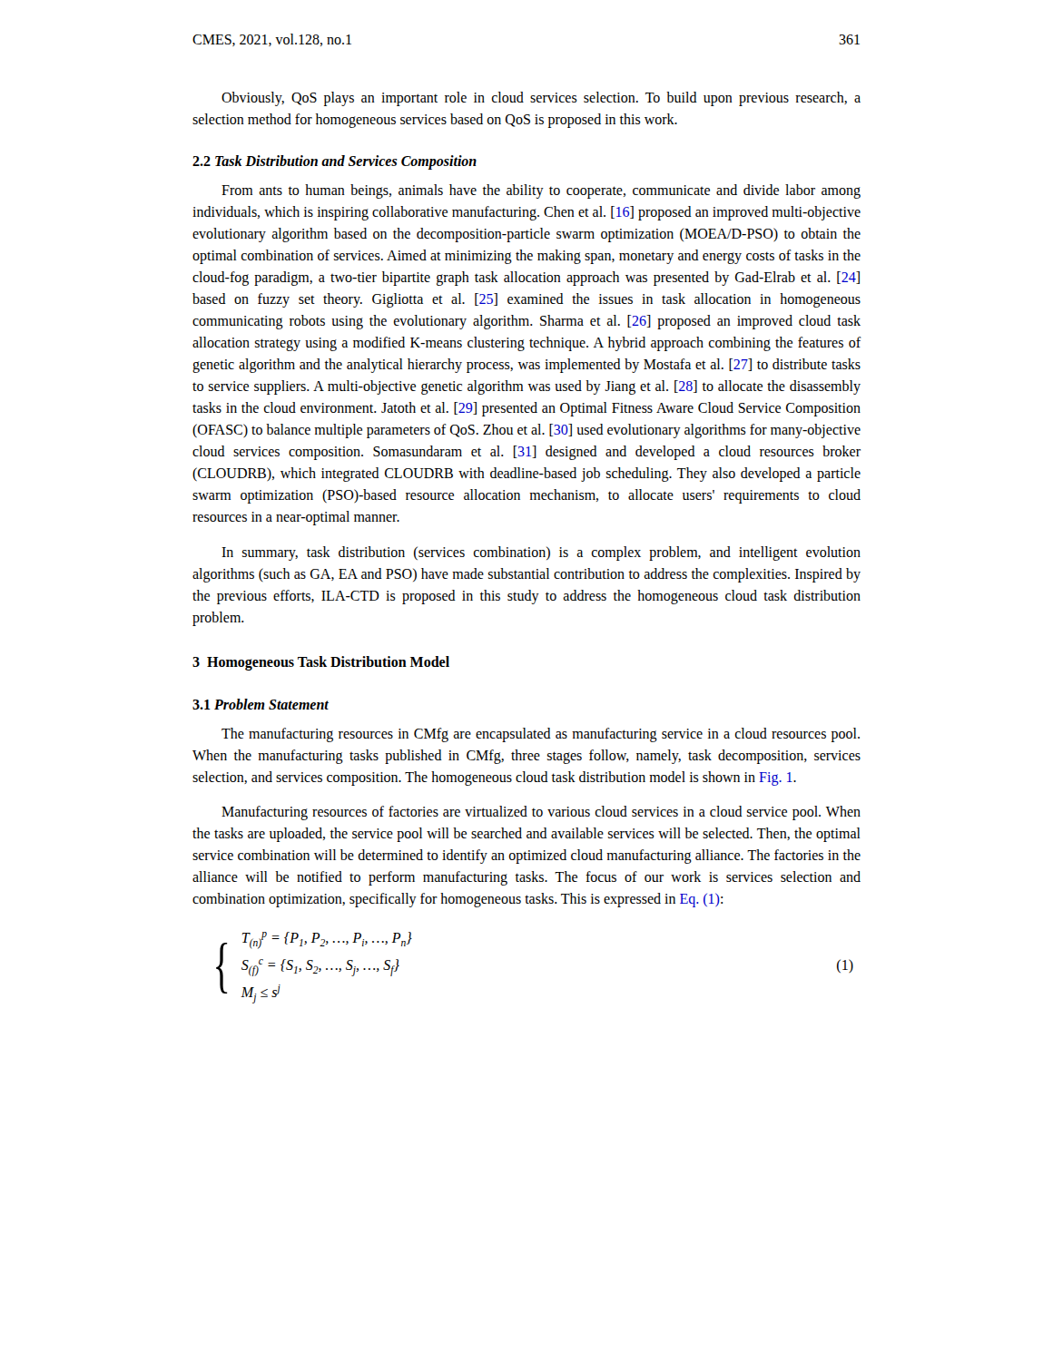CMES, 2021, vol.128, no.1 361
Obviously, QoS plays an important role in cloud services selection. To build upon previous research, a selection method for homogeneous services based on QoS is proposed in this work.
2.2 Task Distribution and Services Composition
From ants to human beings, animals have the ability to cooperate, communicate and divide labor among individuals, which is inspiring collaborative manufacturing. Chen et al. [16] proposed an improved multi-objective evolutionary algorithm based on the decomposition-particle swarm optimization (MOEA/D-PSO) to obtain the optimal combination of services. Aimed at minimizing the making span, monetary and energy costs of tasks in the cloud-fog paradigm, a two-tier bipartite graph task allocation approach was presented by Gad-Elrab et al. [24] based on fuzzy set theory. Gigliotta et al. [25] examined the issues in task allocation in homogeneous communicating robots using the evolutionary algorithm. Sharma et al. [26] proposed an improved cloud task allocation strategy using a modified K-means clustering technique. A hybrid approach combining the features of genetic algorithm and the analytical hierarchy process, was implemented by Mostafa et al. [27] to distribute tasks to service suppliers. A multi-objective genetic algorithm was used by Jiang et al. [28] to allocate the disassembly tasks in the cloud environment. Jatoth et al. [29] presented an Optimal Fitness Aware Cloud Service Composition (OFASC) to balance multiple parameters of QoS. Zhou et al. [30] used evolutionary algorithms for many-objective cloud services composition. Somasundaram et al. [31] designed and developed a cloud resources broker (CLOUDRB), which integrated CLOUDRB with deadline-based job scheduling. They also developed a particle swarm optimization (PSO)-based resource allocation mechanism, to allocate users' requirements to cloud resources in a near-optimal manner.
In summary, task distribution (services combination) is a complex problem, and intelligent evolution algorithms (such as GA, EA and PSO) have made substantial contribution to address the complexities. Inspired by the previous efforts, ILA-CTD is proposed in this study to address the homogeneous cloud task distribution problem.
3 Homogeneous Task Distribution Model
3.1 Problem Statement
The manufacturing resources in CMfg are encapsulated as manufacturing service in a cloud resources pool. When the manufacturing tasks published in CMfg, three stages follow, namely, task decomposition, services selection, and services composition. The homogeneous cloud task distribution model is shown in Fig. 1.
Manufacturing resources of factories are virtualized to various cloud services in a cloud service pool. When the tasks are uploaded, the service pool will be searched and available services will be selected. Then, the optimal service combination will be determined to identify an optimized cloud manufacturing alliance. The factories in the alliance will be notified to perform manufacturing tasks. The focus of our work is services selection and combination optimization, specifically for homogeneous tasks. This is expressed in Eq. (1):
{ T(n)p = {P1, P2, …, Pi, …, Pn} S(f)c = {S1, S2, …, Sj, …, Sf} Mj ≤ sj
(1)